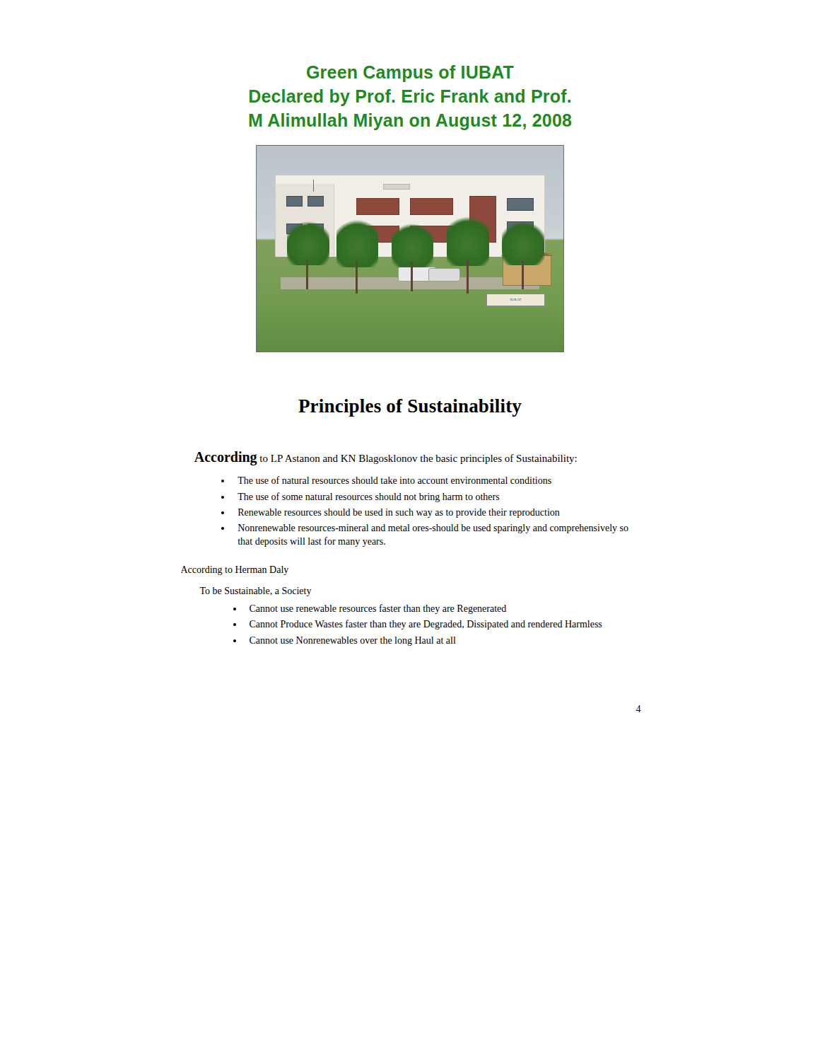Green Campus of IUBAT
Declared by Prof. Eric Frank and Prof.
M Alimullah Miyan on August 12, 2008
IUBAT
Principles of Sustainability
According to LP Astanon and KN Blagosklonov the basic principles of Sustainability:
The use of natural resources should take into account environmental conditions
The use of some natural resources should not bring harm to others
Renewable resources should be used in such way as to provide their reproduction
Nonrenewable resources-mineral and metal ores-should be used sparingly and comprehensively so that deposits will last for many years.
According to Herman Daly
To be Sustainable, a Society
Cannot use renewable resources faster than they are Regenerated
Cannot Produce Wastes faster than they are Degraded, Dissipated and rendered Harmless
Cannot use Nonrenewables over the long Haul at all
4